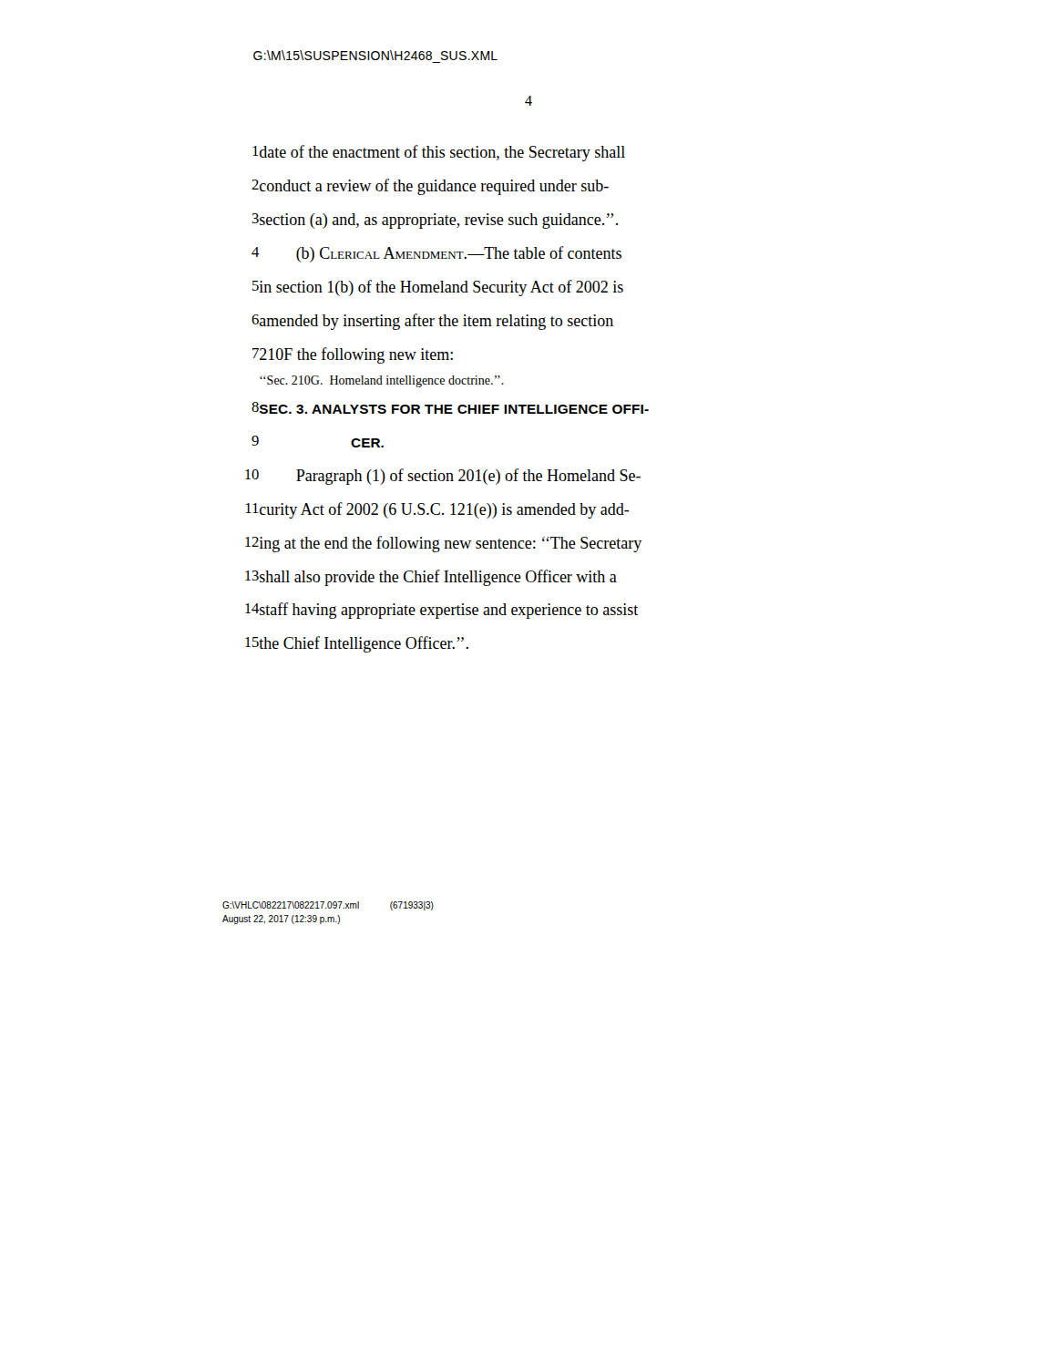G:\M\15\SUSPENSION\H2468_SUS.XML
4
| 1 | date of the enactment of this section, the Secretary shall |
| 2 | conduct a review of the guidance required under sub- |
| 3 | section (a) and, as appropriate, revise such guidance.’’. |
| 4 | (b) Clerical Amendment. —The table of contents |
| 5 | in section 1(b) of the Homeland Security Act of 2002 is |
| 6 | amended by inserting after the item relating to section |
| 7 | 210F the following new item: |
| | ‘‘Sec. 210G. Homeland intelligence doctrine.’’. |
| 8 | SEC. 3. ANALYSTS FOR THE CHIEF INTELLIGENCE OFFI- |
| 9 | CER. |
| 10 | Paragraph (1) of section 201(e) of the Homeland Se- |
| 11 | curity Act of 2002 (6 U.S.C. 121(e)) is amended by add- |
| 12 | ing at the end the following new sentence: ‘‘The Secretary |
| 13 | shall also provide the Chief Intelligence Officer with a |
| 14 | staff having appropriate expertise and experience to assist |
| 15 | the Chief Intelligence Officer.’’. |
G:\VHLC\082217\082217.097.xml(671933|3)
August 22, 2017 (12:39 p.m.)